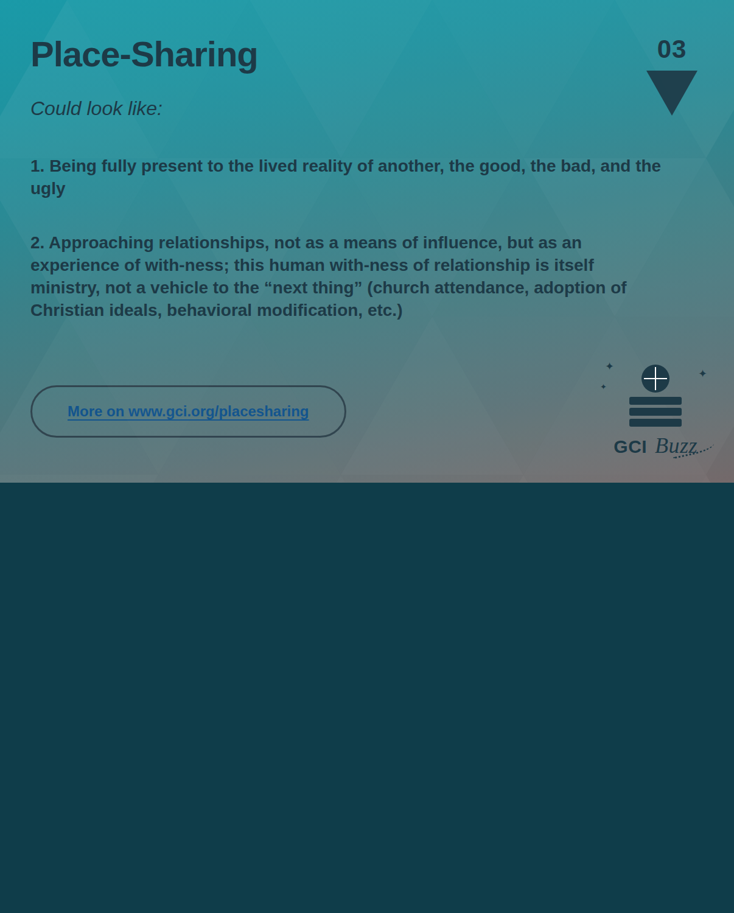03
Place-Sharing
Could look like:
1. Being fully present to the lived reality of another, the good, the bad, and the ugly
2. Approaching relationships, not as a means of influence, but as an experience of with-ness; this human with-ness of relationship is itself ministry, not a vehicle to the “next thing” (church attendance, adoption of Christian ideals, behavioral modification, etc.)
More on www.gci.org/placesharing
✦ ✦ ✦
GCI Buzz